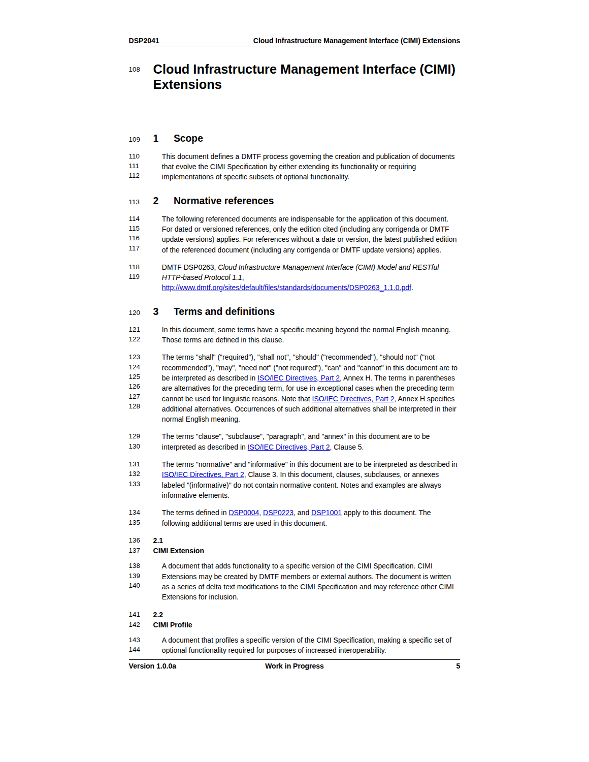DSP2041
Cloud Infrastructure Management Interface (CIMI) Extensions
108
Cloud Infrastructure Management Interface (CIMI) Extensions
109
1 Scope
110
111
112
This document defines a DMTF process governing the creation and publication of documents that evolve the CIMI Specification by either extending its functionality or requiring implementations of specific subsets of optional functionality.
113
2 Normative references
114
115
116
117
The following referenced documents are indispensable for the application of this document. For dated or versioned references, only the edition cited (including any corrigenda or DMTF update versions) applies. For references without a date or version, the latest published edition of the referenced document (including any corrigenda or DMTF update versions) applies.
118
119
DMTF DSP0263, Cloud Infrastructure Management Interface (CIMI) Model and RESTful HTTP-based Protocol 1.1, http://www.dmtf.org/sites/default/files/standards/documents/DSP0263_1.1.0.pdf.
120
3 Terms and definitions
121
122
In this document, some terms have a specific meaning beyond the normal English meaning. Those terms are defined in this clause.
123
124
125
126
127
128
The terms "shall" ("required"), "shall not", "should" ("recommended"), "should not" ("not recommended"), "may", "need not" ("not required"), "can" and "cannot" in this document are to be interpreted as described in ISO/IEC Directives, Part 2, Annex H. The terms in parentheses are alternatives for the preceding term, for use in exceptional cases when the preceding term cannot be used for linguistic reasons. Note that ISO/IEC Directives, Part 2, Annex H specifies additional alternatives. Occurrences of such additional alternatives shall be interpreted in their normal English meaning.
129
130
The terms "clause", "subclause", "paragraph", and "annex" in this document are to be interpreted as described in ISO/IEC Directives, Part 2, Clause 5.
131
132
133
The terms "normative" and "informative" in this document are to be interpreted as described in ISO/IEC Directives, Part 2, Clause 3. In this document, clauses, subclauses, or annexes labeled "(informative)" do not contain normative content. Notes and examples are always informative elements.
134
135
The terms defined in DSP0004, DSP0223, and DSP1001 apply to this document. The following additional terms are used in this document.
136
2.1
137
CIMI Extension
138
139
140
A document that adds functionality to a specific version of the CIMI Specification. CIMI Extensions may be created by DMTF members or external authors. The document is written as a series of delta text modifications to the CIMI Specification and may reference other CIMI Extensions for inclusion.
141
2.2
142
CIMI Profile
143
144
A document that profiles a specific version of the CIMI Specification, making a specific set of optional functionality required for purposes of increased interoperability.
Version 1.0.0a
Work in Progress
5